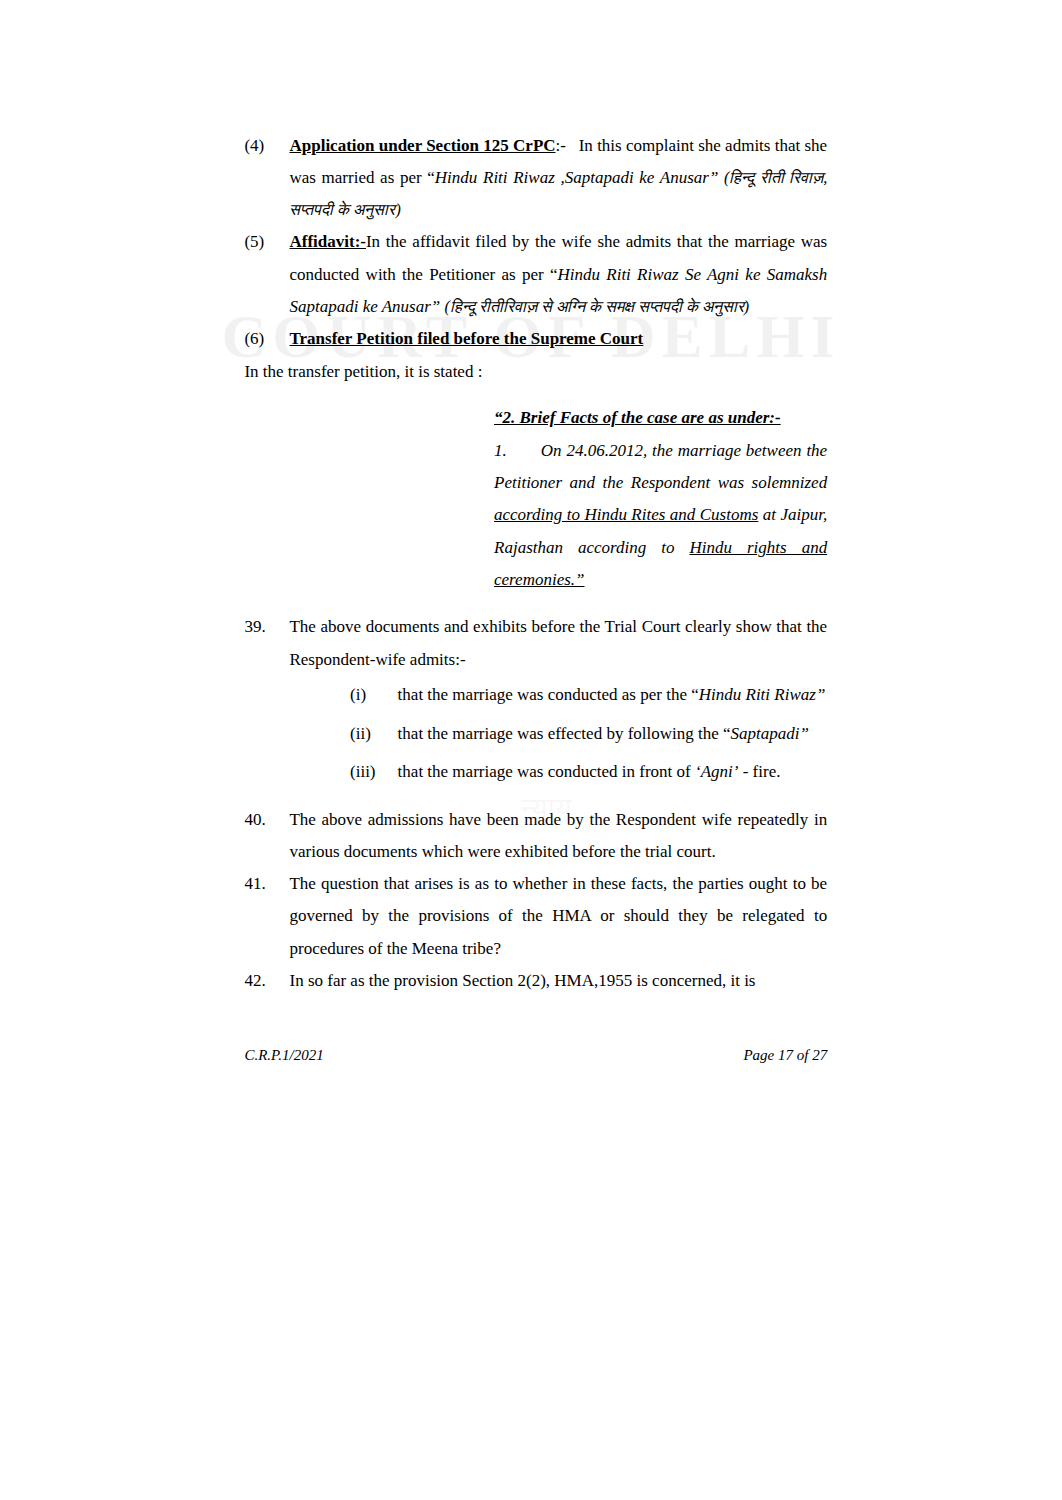COURT OF DELHI
न्याय
(4)
Application under Section 125 CrPC:- In this complaint she admits that she was married as per “Hindu Riti Riwaz ,Saptapadi ke Anusar” (हिन्दू रीती रिवाज़, सप्तपदी के अनुसार)
(5)
Affidavit:-In the affidavit filed by the wife she admits that the marriage was conducted with the Petitioner as per “Hindu Riti Riwaz Se Agni ke Samaksh Saptapadi ke Anusar” (हिन्दू रीतीरिवाज़ से अग्नि के समक्ष सप्तपदी के अनुसार)
(6)
Transfer Petition filed before the Supreme Court
In the transfer petition, it is stated :
“2. Brief Facts of the case are as under:-
1. On 24.06.2012, the marriage between the Petitioner and the Respondent was solemnized according to Hindu Rites and Customs at Jaipur, Rajasthan according to Hindu rights and ceremonies.”
39.
The above documents and exhibits before the Trial Court clearly show that the Respondent-wife admits:-
(i) that the marriage was conducted as per the “Hindu Riti Riwaz”
(ii) that the marriage was effected by following the “Saptapadi”
(iii) that the marriage was conducted in front of ‘Agni’ - fire.
40.
The above admissions have been made by the Respondent wife repeatedly in various documents which were exhibited before the trial court.
41.
The question that arises is as to whether in these facts, the parties ought to be governed by the provisions of the HMA or should they be relegated to procedures of the Meena tribe?
42.
In so far as the provision Section 2(2), HMA,1955 is concerned, it is
C.R.P.1/2021 Page 17 of 27